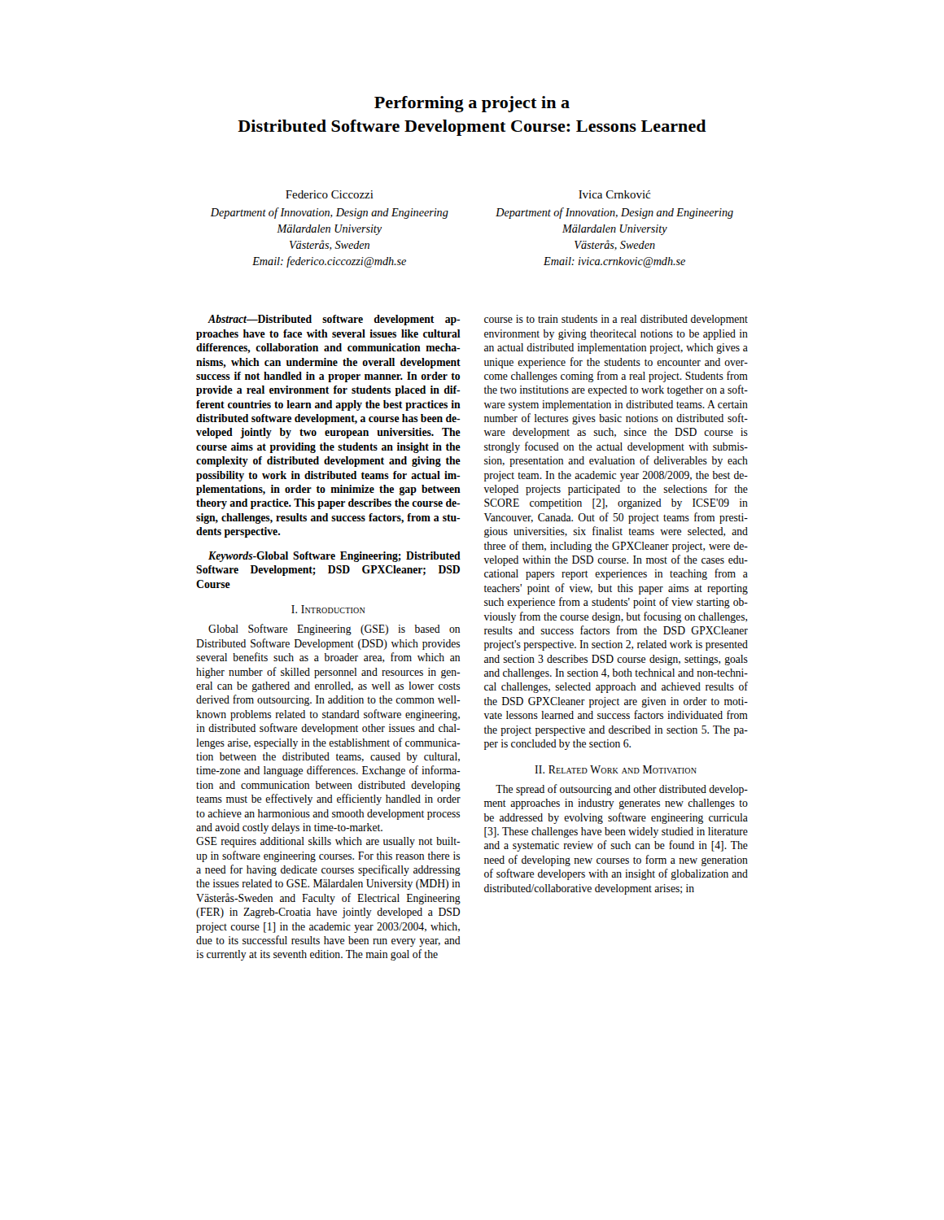Performing a project in a
Distributed Software Development Course: Lessons Learned
Federico Ciccozzi
Department of Innovation, Design and Engineering
Mälardalen University
Västerås, Sweden
Email: federico.ciccozzi@mdh.se
Ivica Crnković
Department of Innovation, Design and Engineering
Mälardalen University
Västerås, Sweden
Email: ivica.crnkovic@mdh.se
Abstract—Distributed software development approaches have to face with several issues like cultural differences, collaboration and communication mechanisms, which can undermine the overall development success if not handled in a proper manner. In order to provide a real environment for students placed in different countries to learn and apply the best practices in distributed software development, a course has been developed jointly by two european universities. The course aims at providing the students an insight in the complexity of distributed development and giving the possibility to work in distributed teams for actual implementations, in order to minimize the gap between theory and practice. This paper describes the course design, challenges, results and success factors, from a students perspective.
Keywords-Global Software Engineering; Distributed Software Development; DSD GPXCleaner; DSD Course
I. Introduction
Global Software Engineering (GSE) is based on Distributed Software Development (DSD) which provides several benefits such as a broader area, from which an higher number of skilled personnel and resources in general can be gathered and enrolled, as well as lower costs derived from outsourcing. In addition to the common well-known problems related to standard software engineering, in distributed software development other issues and challenges arise, especially in the establishment of communication between the distributed teams, caused by cultural, time-zone and language differences. Exchange of information and communication between distributed developing teams must be effectively and efficiently handled in order to achieve an harmonious and smooth development process and avoid costly delays in time-to-market.
GSE requires additional skills which are usually not built-up in software engineering courses. For this reason there is a need for having dedicate courses specifically addressing the issues related to GSE. Mälardalen University (MDH) in Västerås-Sweden and Faculty of Electrical Engineering (FER) in Zagreb-Croatia have jointly developed a DSD project course [1] in the academic year 2003/2004, which, due to its successful results have been run every year, and is currently at its seventh edition. The main goal of the
course is to train students in a real distributed development environment by giving theoritecal notions to be applied in an actual distributed implementation project, which gives a unique experience for the students to encounter and overcome challenges coming from a real project. Students from the two institutions are expected to work together on a software system implementation in distributed teams. A certain number of lectures gives basic notions on distributed software development as such, since the DSD course is strongly focused on the actual development with submission, presentation and evaluation of deliverables by each project team. In the academic year 2008/2009, the best developed projects participated to the selections for the SCORE competition [2], organized by ICSE'09 in Vancouver, Canada. Out of 50 project teams from prestigious universities, six finalist teams were selected, and three of them, including the GPXCleaner project, were developed within the DSD course. In most of the cases educational papers report experiences in teaching from a teachers' point of view, but this paper aims at reporting such experience from a students' point of view starting obviously from the course design, but focusing on challenges, results and success factors from the DSD GPXCleaner project's perspective. In section 2, related work is presented and section 3 describes DSD course design, settings, goals and challenges. In section 4, both technical and non-technical challenges, selected approach and achieved results of the DSD GPXCleaner project are given in order to motivate lessons learned and success factors individuated from the project perspective and described in section 5. The paper is concluded by the section 6.
II. Related Work and Motivation
The spread of outsourcing and other distributed development approaches in industry generates new challenges to be addressed by evolving software engineering curricula [3]. These challenges have been widely studied in literature and a systematic review of such can be found in [4]. The need of developing new courses to form a new generation of software developers with an insight of globalization and distributed/collaborative development arises; in